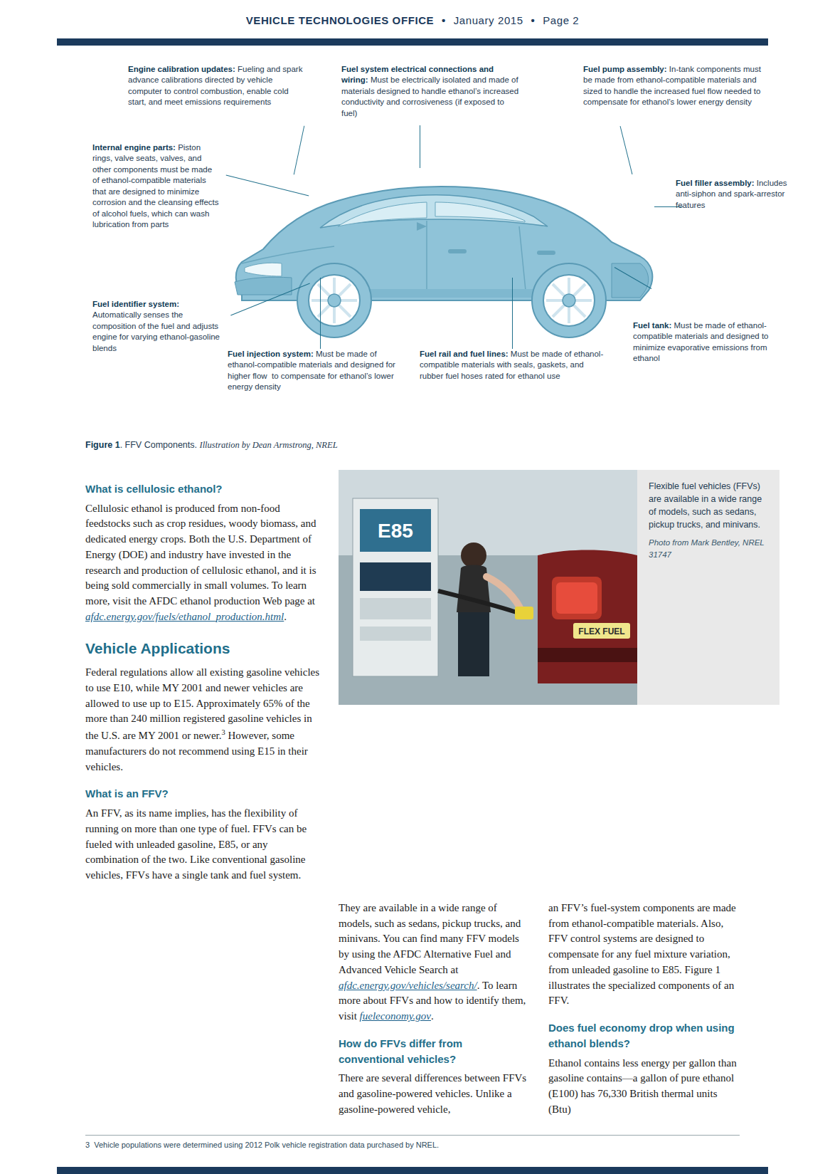VEHICLE TECHNOLOGIES OFFICE • January 2015 • Page 2
Engine calibration updates: Fueling and spark advance calibrations directed by vehicle computer to control combustion, enable cold start, and meet emissions requirements
Fuel system electrical connections and wiring: Must be electrically isolated and made of materials designed to handle ethanol’s increased conductivity and corrosiveness (if exposed to fuel)
Fuel pump assembly: In-tank components must be made from ethanol-compatible materials and sized to handle the increased fuel flow needed to compensate for ethanol’s lower energy density
Internal engine parts: Piston rings, valve seats, valves, and other components must be made of ethanol-compatible materials that are designed to minimize corrosion and the cleansing effects of alcohol fuels, which can wash lubrication from parts
Fuel filler assembly: Includes anti-siphon and spark-arrestor features
Fuel identifier system: Automatically senses the composition of the fuel and adjusts engine for varying ethanol-gasoline blends
Fuel injection system: Must be made of ethanol-compatible materials and designed for higher flow to compensate for ethanol’s lower energy density
Fuel rail and fuel lines: Must be made of ethanol-compatible materials with seals, gaskets, and rubber fuel hoses rated for ethanol use
Fuel tank: Must be made of ethanol-compatible materials and designed to minimize evaporative emissions from ethanol
Figure 1. FFV Components. Illustration by Dean Armstrong, NREL
What is cellulosic ethanol?
Cellulosic ethanol is produced from non-food feedstocks such as crop residues, woody biomass, and dedicated energy crops. Both the U.S. Department of Energy (DOE) and industry have invested in the research and production of cellulosic ethanol, and it is being sold commercially in small volumes. To learn more, visit the AFDC ethanol production Web page at afdc.energy.gov/fuels/ethanol_production.html.
Vehicle Applications
Federal regulations allow all existing gasoline vehicles to use E10, while MY 2001 and newer vehicles are allowed to use up to E15. Approximately 65% of the more than 240 million registered gasoline vehicles in the U.S. are MY 2001 or newer.3 However, some manufacturers do not recommend using E15 in their vehicles.
What is an FFV?
An FFV, as its name implies, has the flexibility of running on more than one type of fuel. FFVs can be fueled with unleaded gasoline, E85, or any combination of the two. Like conventional gasoline vehicles, FFVs have a single tank and fuel system.
E85 FLEX FUEL
Flexible fuel vehicles (FFVs) are available in a wide range of models, such as sedans, pickup trucks, and minivans. Photo from Mark Bentley, NREL 31747
They are available in a wide range of models, such as sedans, pickup trucks, and minivans. You can find many FFV models by using the AFDC Alternative Fuel and Advanced Vehicle Search at afdc.energy.gov/vehicles/search/. To learn more about FFVs and how to identify them, visit fueleconomy.gov.
How do FFVs differ from conventional vehicles?
There are several differences between FFVs and gasoline-powered vehicles. Unlike a gasoline-powered vehicle,
an FFV’s fuel-system components are made from ethanol-compatible materials. Also, FFV control systems are designed to compensate for any fuel mixture variation, from unleaded gasoline to E85. Figure 1 illustrates the specialized components of an FFV.
Does fuel economy drop when using ethanol blends?
Ethanol contains less energy per gallon than gasoline contains—a gallon of pure ethanol (E100) has 76,330 British thermal units (Btu)
3 Vehicle populations were determined using 2012 Polk vehicle registration data purchased by NREL.